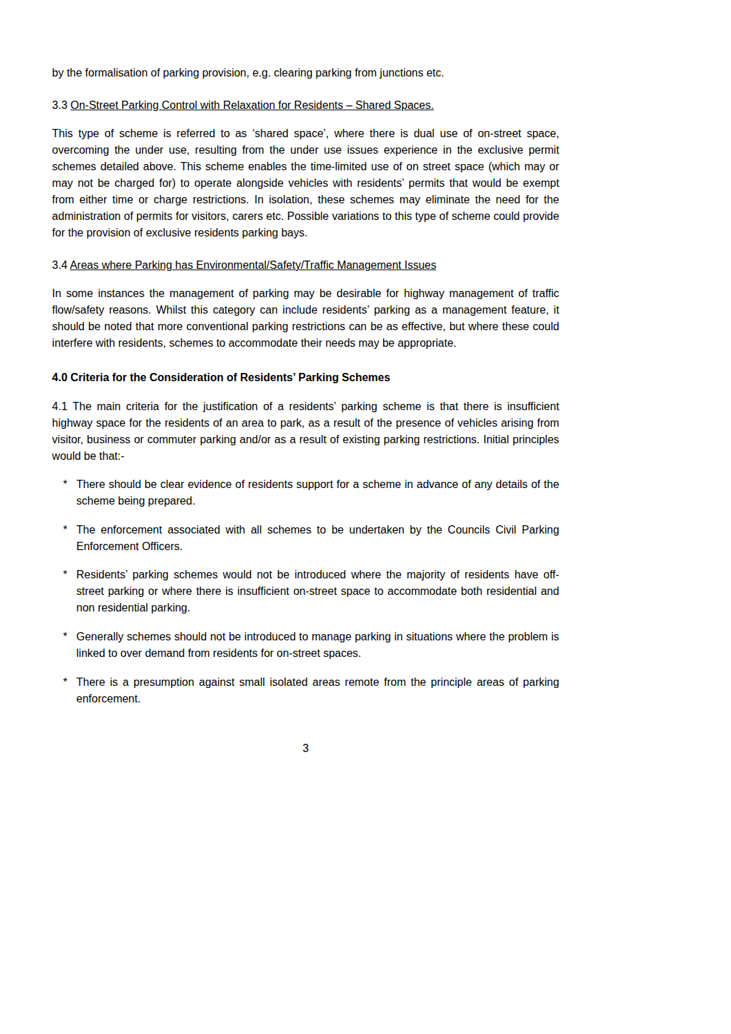by the formalisation of parking provision, e.g. clearing parking from junctions etc.
3.3 On-Street Parking Control with Relaxation for Residents – Shared Spaces.
This type of scheme is referred to as ‘shared space’, where there is dual use of on-street space, overcoming the under use, resulting from the under use issues experience in the exclusive permit schemes detailed above. This scheme enables the time-limited use of on street space (which may or may not be charged for) to operate alongside vehicles with residents’ permits that would be exempt from either time or charge restrictions. In isolation, these schemes may eliminate the need for the administration of permits for visitors, carers etc. Possible variations to this type of scheme could provide for the provision of exclusive residents parking bays.
3.4 Areas where Parking has Environmental/Safety/Traffic Management Issues
In some instances the management of parking may be desirable for highway management of traffic flow/safety reasons. Whilst this category can include residents’ parking as a management feature, it should be noted that more conventional parking restrictions can be as effective, but where these could interfere with residents, schemes to accommodate their needs may be appropriate.
4.0 Criteria for the Consideration of Residents’ Parking Schemes
4.1 The main criteria for the justification of a residents’ parking scheme is that there is insufficient highway space for the residents of an area to park, as a result of the presence of vehicles arising from visitor, business or commuter parking and/or as a result of existing parking restrictions. Initial principles would be that:-
There should be clear evidence of residents support for a scheme in advance of any details of the scheme being prepared.
The enforcement associated with all schemes to be undertaken by the Councils Civil Parking Enforcement Officers.
Residents’ parking schemes would not be introduced where the majority of residents have off-street parking or where there is insufficient on-street space to accommodate both residential and non residential parking.
Generally schemes should not be introduced to manage parking in situations where the problem is linked to over demand from residents for on-street spaces.
There is a presumption against small isolated areas remote from the principle areas of parking enforcement.
3